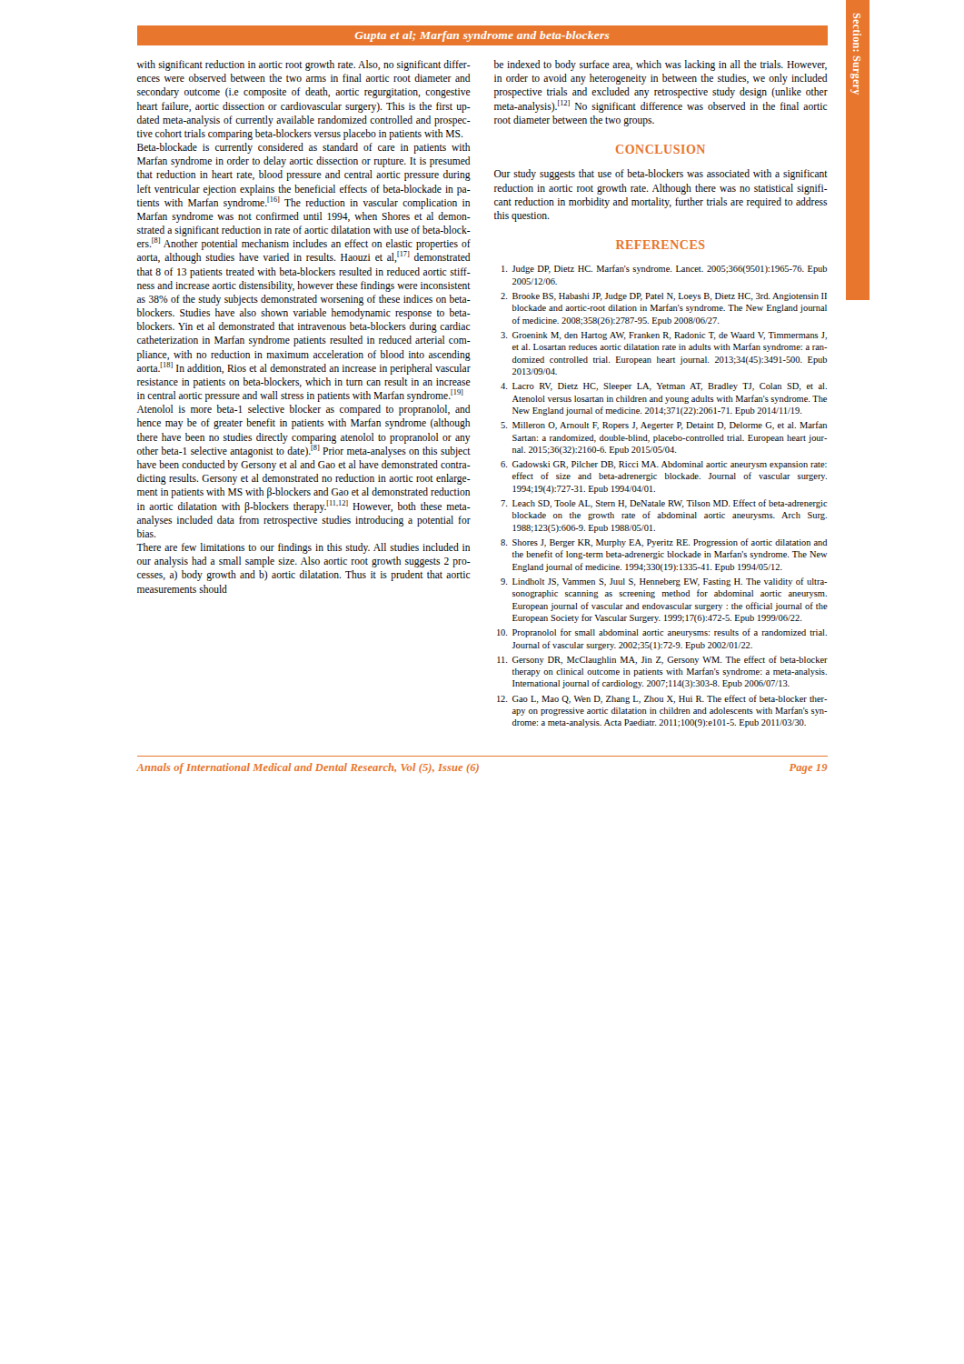Section: Surgery
Gupta et al; Marfan syndrome and beta-blockers
with significant reduction in aortic root growth rate. Also, no significant differences were observed between the two arms in final aortic root diameter and secondary outcome (i.e composite of death, aortic regurgitation, congestive heart failure, aortic dissection or cardiovascular surgery). This is the first updated meta-analysis of currently available randomized controlled and prospective cohort trials comparing beta-blockers versus placebo in patients with MS.
Beta-blockade is currently considered as standard of care in patients with Marfan syndrome in order to delay aortic dissection or rupture. It is presumed that reduction in heart rate, blood pressure and central aortic pressure during left ventricular ejection explains the beneficial effects of beta-blockade in patients with Marfan syndrome.[16] The reduction in vascular complication in Marfan syndrome was not confirmed until 1994, when Shores et al demonstrated a significant reduction in rate of aortic dilatation with use of beta-blockers.[8] Another potential mechanism includes an effect on elastic properties of aorta, although studies have varied in results. Haouzi et al,[17] demonstrated that 8 of 13 patients treated with beta-blockers resulted in reduced aortic stiffness and increase aortic distensibility, however these findings were inconsistent as 38% of the study subjects demonstrated worsening of these indices on beta-blockers. Studies have also shown variable hemodynamic response to beta-blockers. Yin et al demonstrated that intravenous beta-blockers during cardiac catheterization in Marfan syndrome patients resulted in reduced arterial compliance, with no reduction in maximum acceleration of blood into ascending aorta.[18] In addition, Rios et al demonstrated an increase in peripheral vascular resistance in patients on beta-blockers, which in turn can result in an increase in central aortic pressure and wall stress in patients with Marfan syndrome.[19]
Atenolol is more beta-1 selective blocker as compared to propranolol, and hence may be of greater benefit in patients with Marfan syndrome (although there have been no studies directly comparing atenolol to propranolol or any other beta-1 selective antagonist to date).[8] Prior meta-analyses on this subject have been conducted by Gersony et al and Gao et al have demonstrated contradicting results. Gersony et al demonstrated no reduction in aortic root enlargement in patients with MS with β-blockers and Gao et al demonstrated reduction in aortic dilatation with β-blockers therapy.[11,12] However, both these meta-analyses included data from retrospective studies introducing a potential for bias.
There are few limitations to our findings in this study. All studies included in our analysis had a small sample size. Also aortic root growth suggests 2 processes, a) body growth and b) aortic dilatation. Thus it is prudent that aortic measurements should
be indexed to body surface area, which was lacking in all the trials. However, in order to avoid any heterogeneity in between the studies, we only included prospective trials and excluded any retrospective study design (unlike other meta-analysis).[12] No significant difference was observed in the final aortic root diameter between the two groups.
CONCLUSION
Our study suggests that use of beta-blockers was associated with a significant reduction in aortic root growth rate. Although there was no statistical significant reduction in morbidity and mortality, further trials are required to address this question.
REFERENCES
Judge DP, Dietz HC. Marfan's syndrome. Lancet. 2005;366(9501):1965-76. Epub 2005/12/06.
Brooke BS, Habashi JP, Judge DP, Patel N, Loeys B, Dietz HC, 3rd. Angiotensin II blockade and aortic-root dilation in Marfan's syndrome. The New England journal of medicine. 2008;358(26):2787-95. Epub 2008/06/27.
Groenink M, den Hartog AW, Franken R, Radonic T, de Waard V, Timmermans J, et al. Losartan reduces aortic dilatation rate in adults with Marfan syndrome: a randomized controlled trial. European heart journal. 2013;34(45):3491-500. Epub 2013/09/04.
Lacro RV, Dietz HC, Sleeper LA, Yetman AT, Bradley TJ, Colan SD, et al. Atenolol versus losartan in children and young adults with Marfan's syndrome. The New England journal of medicine. 2014;371(22):2061-71. Epub 2014/11/19.
Milleron O, Arnoult F, Ropers J, Aegerter P, Detaint D, Delorme G, et al. Marfan Sartan: a randomized, double-blind, placebo-controlled trial. European heart journal. 2015;36(32):2160-6. Epub 2015/05/04.
Gadowski GR, Pilcher DB, Ricci MA. Abdominal aortic aneurysm expansion rate: effect of size and beta-adrenergic blockade. Journal of vascular surgery. 1994;19(4):727-31. Epub 1994/04/01.
Leach SD, Toole AL, Stern H, DeNatale RW, Tilson MD. Effect of beta-adrenergic blockade on the growth rate of abdominal aortic aneurysms. Arch Surg. 1988;123(5):606-9. Epub 1988/05/01.
Shores J, Berger KR, Murphy EA, Pyeritz RE. Progression of aortic dilatation and the benefit of long-term beta-adrenergic blockade in Marfan's syndrome. The New England journal of medicine. 1994;330(19):1335-41. Epub 1994/05/12.
Lindholt JS, Vammen S, Juul S, Henneberg EW, Fasting H. The validity of ultrasonographic scanning as screening method for abdominal aortic aneurysm. European journal of vascular and endovascular surgery : the official journal of the European Society for Vascular Surgery. 1999;17(6):472-5. Epub 1999/06/22.
Propranolol for small abdominal aortic aneurysms: results of a randomized trial. Journal of vascular surgery. 2002;35(1):72-9. Epub 2002/01/22.
Gersony DR, McClaughlin MA, Jin Z, Gersony WM. The effect of beta-blocker therapy on clinical outcome in patients with Marfan's syndrome: a meta-analysis. International journal of cardiology. 2007;114(3):303-8. Epub 2006/07/13.
Gao L, Mao Q, Wen D, Zhang L, Zhou X, Hui R. The effect of beta-blocker therapy on progressive aortic dilatation in children and adolescents with Marfan's syndrome: a meta-analysis. Acta Paediatr. 2011;100(9):e101-5. Epub 2011/03/30.
Annals of International Medical and Dental Research, Vol (5), Issue (6)
Page 19